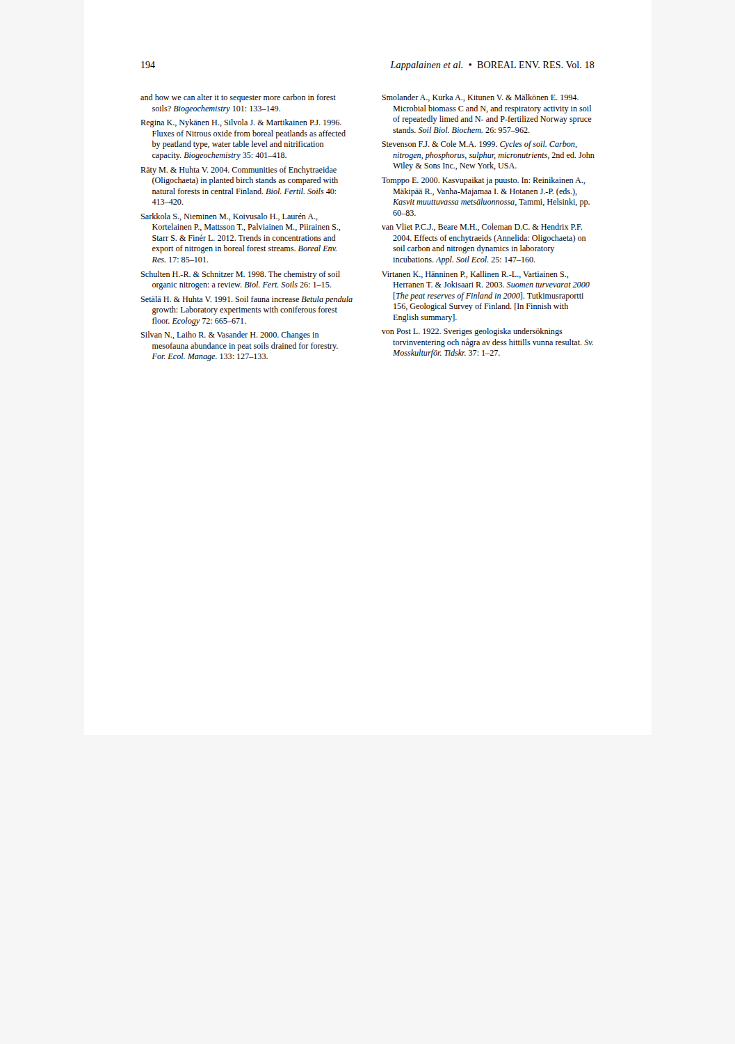194 Lappalainen et al. • BOREAL ENV. RES. Vol. 18
and how we can alter it to sequester more carbon in forest soils? Biogeochemistry 101: 133–149.
Regina K., Nykänen H., Silvola J. & Martikainen P.J. 1996. Fluxes of Nitrous oxide from boreal peatlands as affected by peatland type, water table level and nitrification capacity. Biogeochemistry 35: 401–418.
Räty M. & Huhta V. 2004. Communities of Enchytraeidae (Oligochaeta) in planted birch stands as compared with natural forests in central Finland. Biol. Fertil. Soils 40: 413–420.
Sarkkola S., Nieminen M., Koivusalo H., Laurén A., Kortelainen P., Mattsson T., Palviainen M., Piirainen S., Starr S. & Finér L. 2012. Trends in concentrations and export of nitrogen in boreal forest streams. Boreal Env. Res. 17: 85–101.
Schulten H.-R. & Schnitzer M. 1998. The chemistry of soil organic nitrogen: a review. Biol. Fert. Soils 26: 1–15.
Setälä H. & Huhta V. 1991. Soil fauna increase Betula pendula growth: Laboratory experiments with coniferous forest floor. Ecology 72: 665–671.
Silvan N., Laiho R. & Vasander H. 2000. Changes in mesofauna abundance in peat soils drained for forestry. For. Ecol. Manage. 133: 127–133.
Smolander A., Kurka A., Kitunen V. & Mälkönen E. 1994. Microbial biomass C and N, and respiratory activity in soil of repeatedly limed and N- and P-fertilized Norway spruce stands. Soil Biol. Biochem. 26: 957–962.
Stevenson F.J. & Cole M.A. 1999. Cycles of soil. Carbon, nitrogen, phosphorus, sulphur, micronutrients, 2nd ed. John Wiley & Sons Inc., New York, USA.
Tomppo E. 2000. Kasvupaikat ja puusto. In: Reinikainen A., Mäkipää R., Vanha-Majamaa I. & Hotanen J.-P. (eds.), Kasvit muuttuvassa metsäluonnossa, Tammi, Helsinki, pp. 60–83.
van Vliet P.C.J., Beare M.H., Coleman D.C. & Hendrix P.F. 2004. Effects of enchytraeids (Annelida: Oligochaeta) on soil carbon and nitrogen dynamics in laboratory incubations. Appl. Soil Ecol. 25: 147–160.
Virtanen K., Hänninen P., Kallinen R.-L., Vartiainen S., Herranen T. & Jokisaari R. 2003. Suomen turvevarat 2000 [The peat reserves of Finland in 2000]. Tutkimusraportti 156, Geological Survey of Finland. [In Finnish with English summary].
von Post L. 1922. Sveriges geologiska undersöknings torvinventering och några av dess hittills vunna resultat. Sv. Mosskulturför. Tidskr. 37: 1–27.